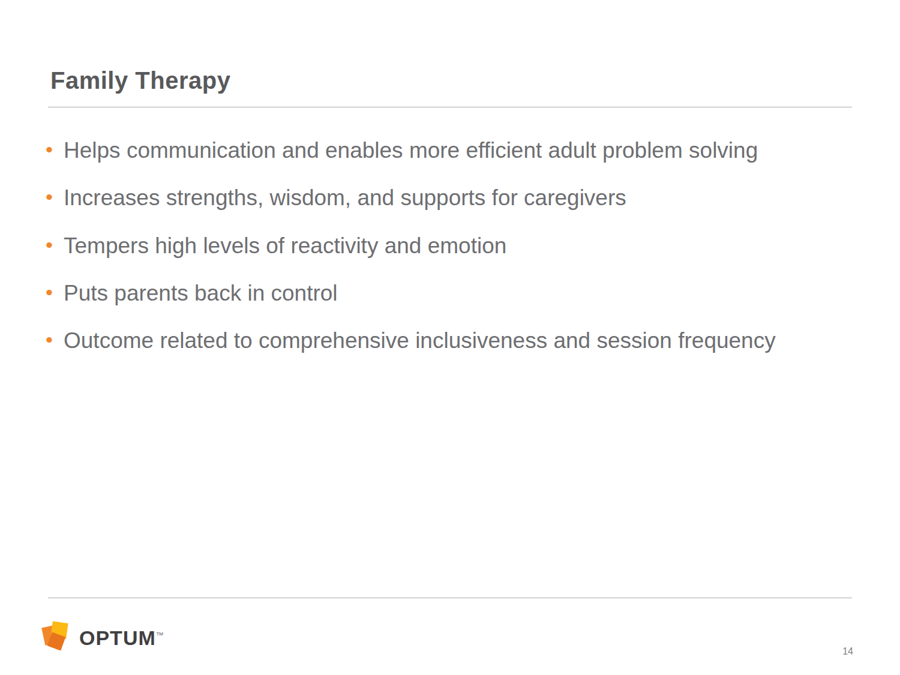Family Therapy
Helps communication and enables more efficient adult problem solving
Increases strengths, wisdom, and supports for caregivers
Tempers high levels of reactivity and emotion
Puts parents back in control
Outcome related to comprehensive inclusiveness and session frequency
OPTUM™
14